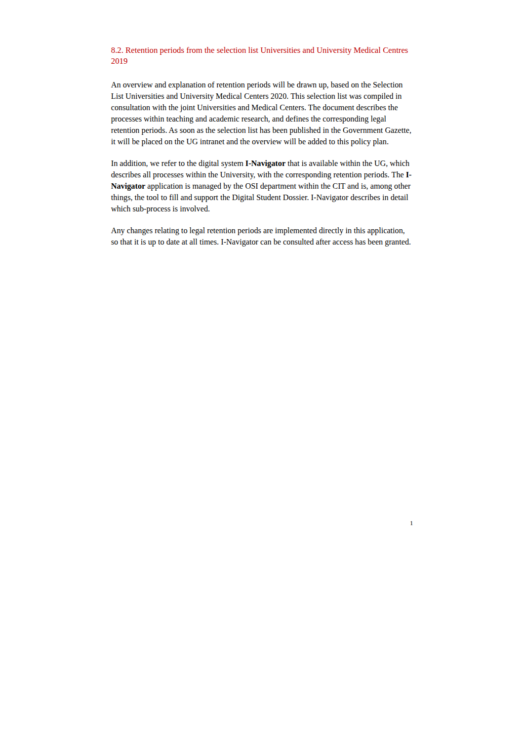8.2. Retention periods from the selection list Universities and University Medical Centres 2019
An overview and explanation of retention periods will be drawn up, based on the Selection List Universities and University Medical Centers 2020. This selection list was compiled in consultation with the joint Universities and Medical Centers. The document describes the processes within teaching and academic research, and defines the corresponding legal retention periods. As soon as the selection list has been published in the Government Gazette, it will be placed on the UG intranet and the overview will be added to this policy plan.
In addition, we refer to the digital system I-Navigator that is available within the UG, which describes all processes within the University, with the corresponding retention periods. The I-Navigator application is managed by the OSI department within the CIT and is, among other things, the tool to fill and support the Digital Student Dossier. I-Navigator describes in detail which sub-process is involved.
Any changes relating to legal retention periods are implemented directly in this application, so that it is up to date at all times. I-Navigator can be consulted after access has been granted.
1